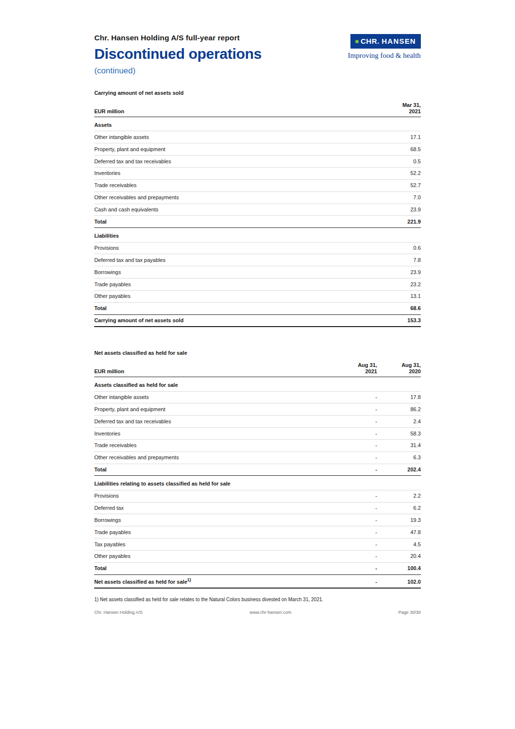Chr. Hansen Holding A/S full-year report
Discontinued operations
(continued)
CHR. HANSEN
Improving food & health
Carrying amount of net assets sold
| EUR million | Mar 31, 2021 |
| --- | --- |
| Assets | |
| Other intangible assets | 17.1 |
| Property, plant and equipment | 68.5 |
| Deferred tax and tax receivables | 0.5 |
| Inventories | 52.2 |
| Trade receivables | 52.7 |
| Other receivables and prepayments | 7.0 |
| Cash and cash equivalents | 23.9 |
| Total | 221.9 |
| Liabilities | |
| Provisions | 0.6 |
| Deferred tax and tax payables | 7.8 |
| Borrowings | 23.9 |
| Trade payables | 23.2 |
| Other payables | 13.1 |
| Total | 68.6 |
| Carrying amount of net assets sold | 153.3 |
Net assets classified as held for sale
| EUR million | Aug 31, 2021 | Aug 31, 2020 |
| --- | --- | --- |
| Assets classified as held for sale | | |
| Other intangible assets | - | 17.8 |
| Property, plant and equipment | - | 86.2 |
| Deferred tax and tax receivables | - | 2.4 |
| Inventories | - | 58.3 |
| Trade receivables | - | 31.4 |
| Other receivables and prepayments | - | 6.3 |
| Total | - | 202.4 |
| Liabilities relating to assets classified as held for sale | | |
| Provisions | - | 2.2 |
| Deferred tax | - | 6.2 |
| Borrowings | - | 19.3 |
| Trade payables | - | 47.8 |
| Tax payables | - | 4.5 |
| Other payables | - | 20.4 |
| Total | - | 100.4 |
| Net assets classified as held for sale 1) | - | 102.0 |
1) Net assets classified as held for sale relates to the Natural Colors business divested on March 31, 2021.
Chr. Hansen Holding A/S www.chr-hansen.com Page 30/30